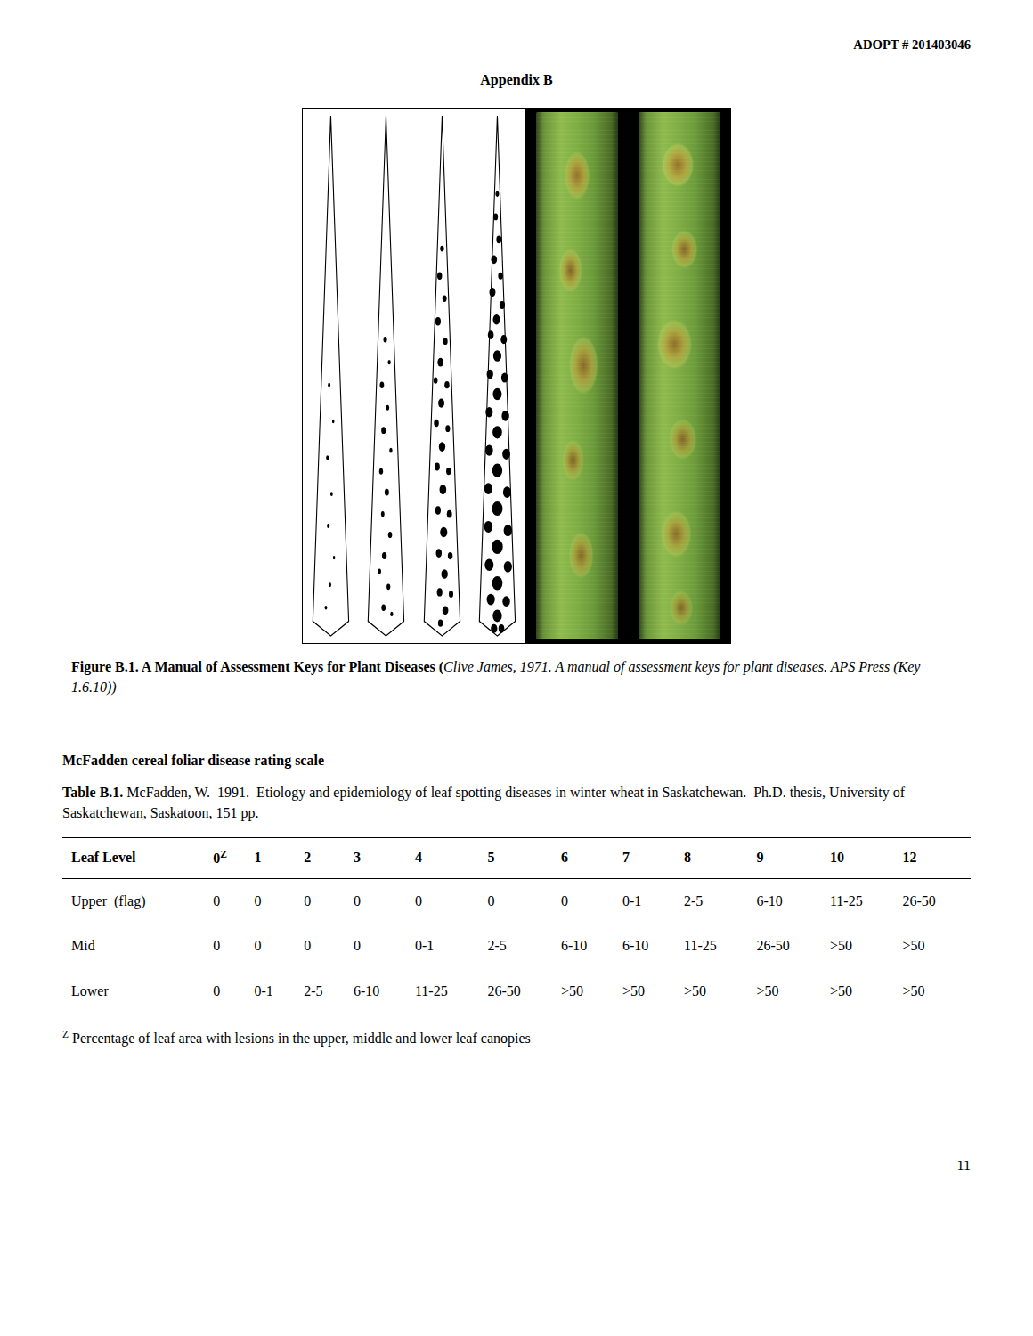ADOPT # 201403046
Appendix B
Figure B.1. A Manual of Assessment Keys for Plant Diseases (Clive James, 1971. A manual of assessment keys for plant diseases. APS Press (Key 1.6.10))
McFadden cereal foliar disease rating scale
Table B.1. McFadden, W. 1991. Etiology and epidemiology of leaf spotting diseases in winter wheat in Saskatchewan. Ph.D. thesis, University of Saskatchewan, Saskatoon, 151 pp.
| Leaf Level | 0 Z | 1 | 2 | 3 | 4 | 5 | 6 | 7 | 8 | 9 | 10 | 12 |
| --- | --- | --- | --- | --- | --- | --- | --- | --- | --- | --- | --- | --- |
| Upper (flag) | 0 | 0 | 0 | 0 | 0 | 0 | 0 | 0-1 | 2-5 | 6-10 | 11-25 | 26-50 |
| Mid | 0 | 0 | 0 | 0 | 0-1 | 2-5 | 6-10 | 6-10 | 11-25 | 26-50 | >50 | >50 |
| Lower | 0 | 0-1 | 2-5 | 6-10 | 11-25 | 26-50 | >50 | >50 | >50 | >50 | >50 | >50 |
Z Percentage of leaf area with lesions in the upper, middle and lower leaf canopies
11